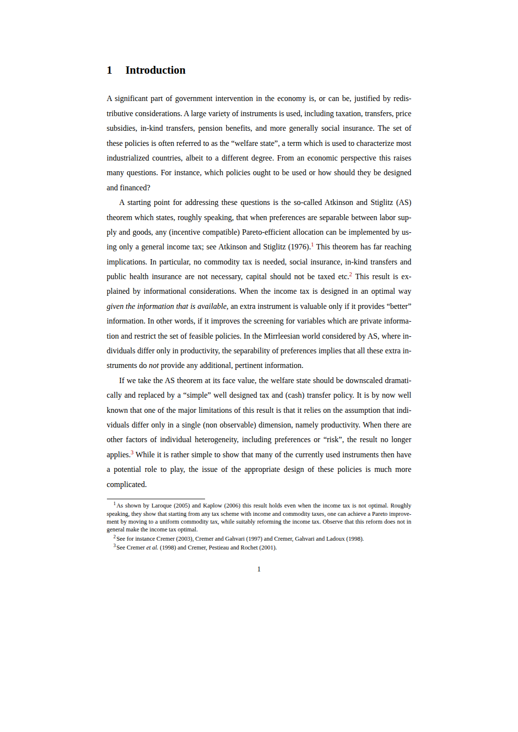1 Introduction
A significant part of government intervention in the economy is, or can be, justified by redistributive considerations. A large variety of instruments is used, including taxation, transfers, price subsidies, in-kind transfers, pension benefits, and more generally social insurance. The set of these policies is often referred to as the “welfare state”, a term which is used to characterize most industrialized countries, albeit to a different degree. From an economic perspective this raises many questions. For instance, which policies ought to be used or how should they be designed and financed?
A starting point for addressing these questions is the so-called Atkinson and Stiglitz (AS) theorem which states, roughly speaking, that when preferences are separable between labor supply and goods, any (incentive compatible) Pareto-efficient allocation can be implemented by using only a general income tax; see Atkinson and Stiglitz (1976).1 This theorem has far reaching implications. In particular, no commodity tax is needed, social insurance, in-kind transfers and public health insurance are not necessary, capital should not be taxed etc.2 This result is explained by informational considerations. When the income tax is designed in an optimal way given the information that is available, an extra instrument is valuable only if it provides “better” information. In other words, if it improves the screening for variables which are private information and restrict the set of feasible policies. In the Mirrleesian world considered by AS, where individuals differ only in productivity, the separability of preferences implies that all these extra instruments do not provide any additional, pertinent information.
If we take the AS theorem at its face value, the welfare state should be downscaled dramatically and replaced by a “simple” well designed tax and (cash) transfer policy. It is by now well known that one of the major limitations of this result is that it relies on the assumption that individuals differ only in a single (non observable) dimension, namely productivity. When there are other factors of individual heterogeneity, including preferences or “risk”, the result no longer applies.3 While it is rather simple to show that many of the currently used instruments then have a potential role to play, the issue of the appropriate design of these policies is much more complicated.
1As shown by Laroque (2005) and Kaplow (2006) this result holds even when the income tax is not optimal. Roughly speaking, they show that starting from any tax scheme with income and commodity taxes, one can achieve a Pareto improvement by moving to a uniform commodity tax, while suitably reforming the income tax. Observe that this reform does not in general make the income tax optimal.
2See for instance Cremer (2003), Cremer and Gahvari (1997) and Cremer, Gahvari and Ladoux (1998).
3See Cremer et al. (1998) and Cremer, Pestieau and Rochet (2001).
1